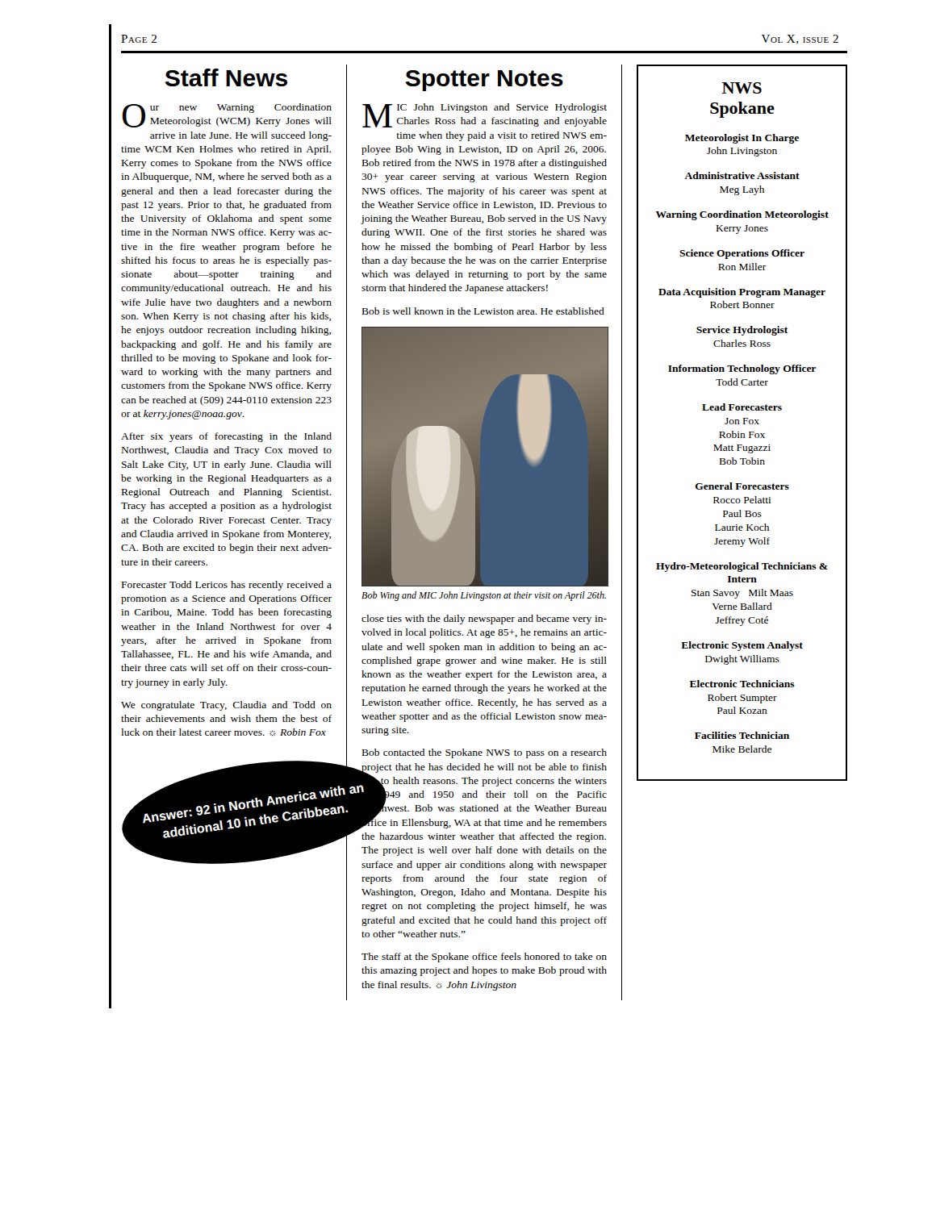Page 2
Vol X, issue 2
Staff News
Our new Warning Coordination Meteorologist (WCM) Kerry Jones will arrive in late June. He will succeed long-time WCM Ken Holmes who retired in April. Kerry comes to Spokane from the NWS office in Albuquerque, NM, where he served both as a general and then a lead forecaster during the past 12 years. Prior to that, he graduated from the University of Oklahoma and spent some time in the Norman NWS office. Kerry was active in the fire weather program before he shifted his focus to areas he is especially passionate about—spotter training and community/educational outreach. He and his wife Julie have two daughters and a newborn son. When Kerry is not chasing after his kids, he enjoys outdoor recreation including hiking, backpacking and golf. He and his family are thrilled to be moving to Spokane and look forward to working with the many partners and customers from the Spokane NWS office. Kerry can be reached at (509) 244-0110 extension 223 or at kerry.jones@noaa.gov.
After six years of forecasting in the Inland Northwest, Claudia and Tracy Cox moved to Salt Lake City, UT in early June. Claudia will be working in the Regional Headquarters as a Regional Outreach and Planning Scientist. Tracy has accepted a position as a hydrologist at the Colorado River Forecast Center. Tracy and Claudia arrived in Spokane from Monterey, CA. Both are excited to begin their next adventure in their careers.
Forecaster Todd Lericos has recently received a promotion as a Science and Operations Officer in Caribou, Maine. Todd has been forecasting weather in the Inland Northwest for over 4 years, after he arrived in Spokane from Tallahassee, FL. He and his wife Amanda, and their three cats will set off on their cross-country journey in early July.
We congratulate Tracy, Claudia and Todd on their achievements and wish them the best of luck on their latest career moves. ☼ Robin Fox
Answer: 92 in North America with an additional 10 in the Caribbean.
Spotter Notes
MIC John Livingston and Service Hydrologist Charles Ross had a fascinating and enjoyable time when they paid a visit to retired NWS employee Bob Wing in Lewiston, ID on April 26, 2006. Bob retired from the NWS in 1978 after a distinguished 30+ year career serving at various Western Region NWS offices. The majority of his career was spent at the Weather Service office in Lewiston, ID. Previous to joining the Weather Bureau, Bob served in the US Navy during WWII. One of the first stories he shared was how he missed the bombing of Pearl Harbor by less than a day because the he was on the carrier Enterprise which was delayed in returning to port by the same storm that hindered the Japanese attackers!
Bob is well known in the Lewiston area. He established
Bob Wing and MIC John Livingston at their visit on April 26th.
close ties with the daily newspaper and became very involved in local politics. At age 85+, he remains an articulate and well spoken man in addition to being an accomplished grape grower and wine maker. He is still known as the weather expert for the Lewiston area, a reputation he earned through the years he worked at the Lewiston weather office. Recently, he has served as a weather spotter and as the official Lewiston snow measuring site.
Bob contacted the Spokane NWS to pass on a research project that he has decided he will not be able to finish due to health reasons. The project concerns the winters of 1949 and 1950 and their toll on the Pacific Northwest. Bob was stationed at the Weather Bureau office in Ellensburg, WA at that time and he remembers the hazardous winter weather that affected the region. The project is well over half done with details on the surface and upper air conditions along with newspaper reports from around the four state region of Washington, Oregon, Idaho and Montana. Despite his regret on not completing the project himself, he was grateful and excited that he could hand this project off to other “weather nuts.”
The staff at the Spokane office feels honored to take on this amazing project and hopes to make Bob proud with the final results. ☼ John Livingston
NWS
Spokane
Meteorologist In Charge
John Livingston
Administrative Assistant
Meg Layh
Warning Coordination Meteorologist
Kerry Jones
Science Operations Officer
Ron Miller
Data Acquisition Program Manager
Robert Bonner
Service Hydrologist
Charles Ross
Information Technology Officer
Todd Carter
Lead Forecasters
Jon Fox
Robin Fox
Matt Fugazzi
Bob Tobin
General Forecasters
Rocco Pelatti
Paul Bos
Laurie Koch
Jeremy Wolf
Hydro-Meteorological Technicians & Intern
Stan Savoy Milt Maas
Verne Ballard
Jeffrey Coté
Electronic System Analyst
Dwight Williams
Electronic Technicians
Robert Sumpter
Paul Kozan
Facilities Technician
Mike Belarde